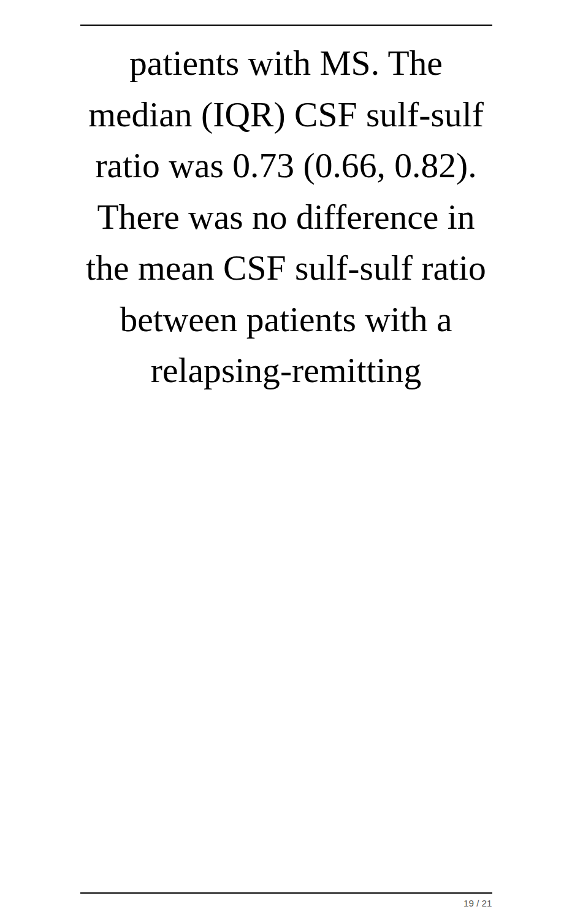patients with MS. The median (IQR) CSF sulf-sulf ratio was 0.73 (0.66, 0.82). There was no difference in the mean CSF sulf-sulf ratio between patients with a relapsing-remitting
19 / 21